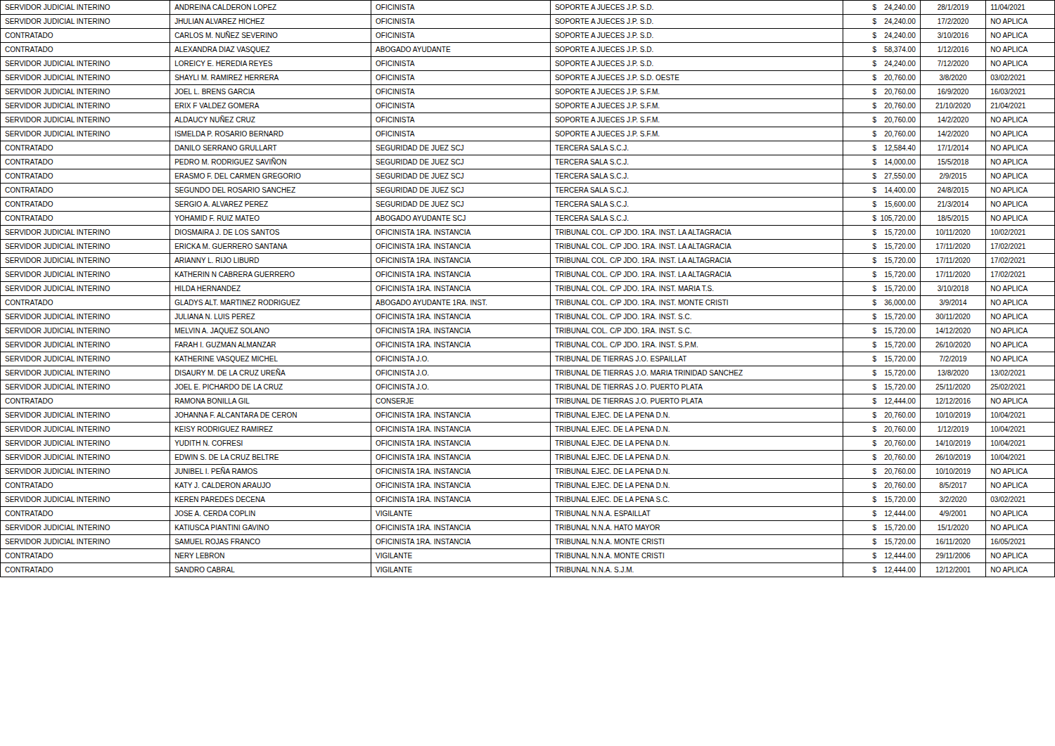| SERVIDOR JUDICIAL INTERINO | ANDREINA CALDERON LOPEZ | OFICINISTA | SOPORTE A JUECES J.P. S.D. | $ 24,240.00 | 28/1/2019 | 11/04/2021 |
| SERVIDOR JUDICIAL INTERINO | JHULIAN ALVAREZ HICHEZ | OFICINISTA | SOPORTE A JUECES J.P. S.D. | $ 24,240.00 | 17/2/2020 | NO APLICA |
| CONTRATADO | CARLOS M. NUÑEZ SEVERINO | OFICINISTA | SOPORTE A JUECES J.P. S.D. | $ 24,240.00 | 3/10/2016 | NO APLICA |
| CONTRATADO | ALEXANDRA DIAZ VASQUEZ | ABOGADO AYUDANTE | SOPORTE A JUECES J.P. S.D. | $ 58,374.00 | 1/12/2016 | NO APLICA |
| SERVIDOR JUDICIAL INTERINO | LOREICY E. HEREDIA REYES | OFICINISTA | SOPORTE A JUECES J.P. S.D. | $ 24,240.00 | 7/12/2020 | NO APLICA |
| SERVIDOR JUDICIAL INTERINO | SHAYLI M. RAMIREZ HERRERA | OFICINISTA | SOPORTE A JUECES J.P. S.D. OESTE | $ 20,760.00 | 3/8/2020 | 03/02/2021 |
| SERVIDOR JUDICIAL INTERINO | JOEL L. BRENS GARCIA | OFICINISTA | SOPORTE A JUECES J.P. S.F.M. | $ 20,760.00 | 16/9/2020 | 16/03/2021 |
| SERVIDOR JUDICIAL INTERINO | ERIX F VALDEZ GOMERA | OFICINISTA | SOPORTE A JUECES J.P. S.F.M. | $ 20,760.00 | 21/10/2020 | 21/04/2021 |
| SERVIDOR JUDICIAL INTERINO | ALDAUCY NUÑEZ CRUZ | OFICINISTA | SOPORTE A JUECES J.P. S.F.M. | $ 20,760.00 | 14/2/2020 | NO APLICA |
| SERVIDOR JUDICIAL INTERINO | ISMELDA P. ROSARIO BERNARD | OFICINISTA | SOPORTE A JUECES J.P. S.F.M. | $ 20,760.00 | 14/2/2020 | NO APLICA |
| CONTRATADO | DANILO SERRANO GRULLART | SEGURIDAD DE JUEZ SCJ | TERCERA SALA S.C.J. | $ 12,584.40 | 17/1/2014 | NO APLICA |
| CONTRATADO | PEDRO M. RODRIGUEZ SAVIÑON | SEGURIDAD DE JUEZ SCJ | TERCERA SALA S.C.J. | $ 14,000.00 | 15/5/2018 | NO APLICA |
| CONTRATADO | ERASMO F. DEL CARMEN GREGORIO | SEGURIDAD DE JUEZ SCJ | TERCERA SALA S.C.J. | $ 27,550.00 | 2/9/2015 | NO APLICA |
| CONTRATADO | SEGUNDO DEL ROSARIO SANCHEZ | SEGURIDAD DE JUEZ SCJ | TERCERA SALA S.C.J. | $ 14,400.00 | 24/8/2015 | NO APLICA |
| CONTRATADO | SERGIO A. ALVAREZ PEREZ | SEGURIDAD DE JUEZ SCJ | TERCERA SALA S.C.J. | $ 15,600.00 | 21/3/2014 | NO APLICA |
| CONTRATADO | YOHAMID F. RUIZ MATEO | ABOGADO AYUDANTE SCJ | TERCERA SALA S.C.J. | $ 105,720.00 | 18/5/2015 | NO APLICA |
| SERVIDOR JUDICIAL INTERINO | DIOSMAIRA J. DE LOS SANTOS | OFICINISTA 1RA. INSTANCIA | TRIBUNAL COL. C/P JDO. 1RA. INST. LA ALTAGRACIA | $ 15,720.00 | 10/11/2020 | 10/02/2021 |
| SERVIDOR JUDICIAL INTERINO | ERICKA M. GUERRERO SANTANA | OFICINISTA 1RA. INSTANCIA | TRIBUNAL COL. C/P JDO. 1RA. INST. LA ALTAGRACIA | $ 15,720.00 | 17/11/2020 | 17/02/2021 |
| SERVIDOR JUDICIAL INTERINO | ARIANNY L. RIJO LIBURD | OFICINISTA 1RA. INSTANCIA | TRIBUNAL COL. C/P JDO. 1RA. INST. LA ALTAGRACIA | $ 15,720.00 | 17/11/2020 | 17/02/2021 |
| SERVIDOR JUDICIAL INTERINO | KATHERIN N CABRERA GUERRERO | OFICINISTA 1RA. INSTANCIA | TRIBUNAL COL. C/P JDO. 1RA. INST. LA ALTAGRACIA | $ 15,720.00 | 17/11/2020 | 17/02/2021 |
| SERVIDOR JUDICIAL INTERINO | HILDA HERNANDEZ | OFICINISTA 1RA. INSTANCIA | TRIBUNAL COL. C/P JDO. 1RA. INST. MARIA T.S. | $ 15,720.00 | 3/10/2018 | NO APLICA |
| CONTRATADO | GLADYS ALT. MARTINEZ RODRIGUEZ | ABOGADO AYUDANTE 1RA. INST. | TRIBUNAL COL. C/P JDO. 1RA. INST. MONTE CRISTI | $ 36,000.00 | 3/9/2014 | NO APLICA |
| SERVIDOR JUDICIAL INTERINO | JULIANA N. LUIS PEREZ | OFICINISTA 1RA. INSTANCIA | TRIBUNAL COL. C/P JDO. 1RA. INST. S.C. | $ 15,720.00 | 30/11/2020 | NO APLICA |
| SERVIDOR JUDICIAL INTERINO | MELVIN A. JAQUEZ SOLANO | OFICINISTA 1RA. INSTANCIA | TRIBUNAL COL. C/P JDO. 1RA. INST. S.C. | $ 15,720.00 | 14/12/2020 | NO APLICA |
| SERVIDOR JUDICIAL INTERINO | FARAH I. GUZMAN ALMANZAR | OFICINISTA 1RA. INSTANCIA | TRIBUNAL COL. C/P JDO. 1RA. INST. S.P.M. | $ 15,720.00 | 26/10/2020 | NO APLICA |
| SERVIDOR JUDICIAL INTERINO | KATHERINE VASQUEZ MICHEL | OFICINISTA J.O. | TRIBUNAL DE TIERRAS J.O. ESPAILLAT | $ 15,720.00 | 7/2/2019 | NO APLICA |
| SERVIDOR JUDICIAL INTERINO | DISAURY M. DE LA CRUZ UREÑA | OFICINISTA J.O. | TRIBUNAL DE TIERRAS J.O. MARIA TRINIDAD SANCHEZ | $ 15,720.00 | 13/8/2020 | 13/02/2021 |
| SERVIDOR JUDICIAL INTERINO | JOEL E. PICHARDO DE LA CRUZ | OFICINISTA J.O. | TRIBUNAL DE TIERRAS J.O. PUERTO PLATA | $ 15,720.00 | 25/11/2020 | 25/02/2021 |
| CONTRATADO | RAMONA BONILLA GIL | CONSERJE | TRIBUNAL DE TIERRAS J.O. PUERTO PLATA | $ 12,444.00 | 12/12/2016 | NO APLICA |
| SERVIDOR JUDICIAL INTERINO | JOHANNA F. ALCANTARA DE CERON | OFICINISTA 1RA. INSTANCIA | TRIBUNAL EJEC. DE LA PENA D.N. | $ 20,760.00 | 10/10/2019 | 10/04/2021 |
| SERVIDOR JUDICIAL INTERINO | KEISY RODRIGUEZ RAMIREZ | OFICINISTA 1RA. INSTANCIA | TRIBUNAL EJEC. DE LA PENA D.N. | $ 20,760.00 | 1/12/2019 | 10/04/2021 |
| SERVIDOR JUDICIAL INTERINO | YUDITH N. COFRESI | OFICINISTA 1RA. INSTANCIA | TRIBUNAL EJEC. DE LA PENA D.N. | $ 20,760.00 | 14/10/2019 | 10/04/2021 |
| SERVIDOR JUDICIAL INTERINO | EDWIN S. DE LA CRUZ BELTRE | OFICINISTA 1RA. INSTANCIA | TRIBUNAL EJEC. DE LA PENA D.N. | $ 20,760.00 | 26/10/2019 | 10/04/2021 |
| SERVIDOR JUDICIAL INTERINO | JUNIBEL I. PEÑA RAMOS | OFICINISTA 1RA. INSTANCIA | TRIBUNAL EJEC. DE LA PENA D.N. | $ 20,760.00 | 10/10/2019 | NO APLICA |
| CONTRATADO | KATY J. CALDERON ARAUJO | OFICINISTA 1RA. INSTANCIA | TRIBUNAL EJEC. DE LA PENA D.N. | $ 20,760.00 | 8/5/2017 | NO APLICA |
| SERVIDOR JUDICIAL INTERINO | KEREN PAREDES DECENA | OFICINISTA 1RA. INSTANCIA | TRIBUNAL EJEC. DE LA PENA S.C. | $ 15,720.00 | 3/2/2020 | 03/02/2021 |
| CONTRATADO | JOSE A. CERDA COPLIN | VIGILANTE | TRIBUNAL N.N.A. ESPAILLAT | $ 12,444.00 | 4/9/2001 | NO APLICA |
| SERVIDOR JUDICIAL INTERINO | KATIUSCA PIANTINI GAVINO | OFICINISTA 1RA. INSTANCIA | TRIBUNAL N.N.A. HATO MAYOR | $ 15,720.00 | 15/1/2020 | NO APLICA |
| SERVIDOR JUDICIAL INTERINO | SAMUEL ROJAS FRANCO | OFICINISTA 1RA. INSTANCIA | TRIBUNAL N.N.A. MONTE CRISTI | $ 15,720.00 | 16/11/2020 | 16/05/2021 |
| CONTRATADO | NERY LEBRON | VIGILANTE | TRIBUNAL N.N.A. MONTE CRISTI | $ 12,444.00 | 29/11/2006 | NO APLICA |
| CONTRATADO | SANDRO CABRAL | VIGILANTE | TRIBUNAL N.N.A. S.J.M. | $ 12,444.00 | 12/12/2001 | NO APLICA |